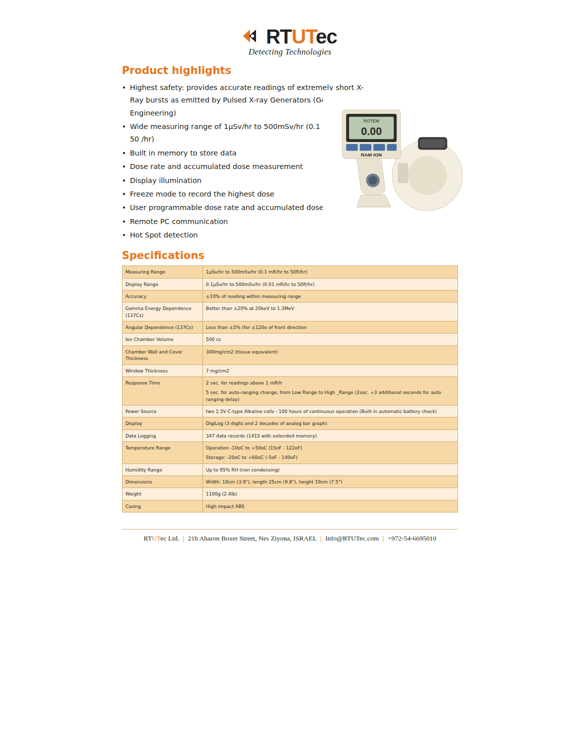RT UT ec
Detecting Technologies
Product highlights
Highest safety: provides accurate readings of extremely short X-Ray bursts as emitted by Pulsed X-ray Generators (Golden Engineering)
Wide measuring range of 1µSv/hr to 500mSv/hr (0.1 mR/hr to 50 /hr)
Built in memory to store data
Dose rate and accumulated dose measurement
Display illumination
Freeze mode to record the highest dose
User programmable dose rate and accumulated dose alarms
Remote PC communication
Hot Spot detection
ROTEM 0.00 RAM ION
Specifications
| Measuring Range | 1µSv/hr to 500mSv/hr (0.1 mR/hr to 50R/hr) |
| Display Range | 0.1µSv/hr to 500mSv/hr (0.01 mR/hr to 50R/hr) |
| Accuracy | ±10% of reading within measuring range |
| Gamma Energy Dependence (137Cs) | Better than ±20% at 20keV to 1.3MeV |
| Angular Dependence (137Cs) | Less than ±5% (for ±120o of front direction |
| Ion Chamber Volume | 500 cc |
| Chamber Wall and Cover Thickness | 300mg/cm2 (tissue equivalent) |
| Window Thickness | 7 mg/cm2 |
| Response Time | 2 sec. for readings above 1 mR/h 5 sec. for auto-ranging change, from Low Range to High _Range (2sec. +3 additional seconds for auto ranging delay) |
| Power Source | two 1.5V C-type Alkaline cells - 100 hours of continuous operation (Built in automatic battery check) |
| Display | DigiLog (3 digits and 2 decades of analog bar graph) |
| Data Logging | 347 data records (1415 with extended memory) |
| Temperature Range | Operation -10oC to +50oC (15oF - 122oF) Storage: -20oC to +60oC (-5oF - 140oF) |
| Humidity Range | Up to 95% RH (non condensing) |
| Dimensions | Width: 10cm (3.9"), length 25cm (9.8"), height 19cm (7.5") |
| Weight | 1100g (2.4lb) |
| Casing | High impact ABS |
RT UT ec Ltd. | 21b Aharon Boxer Street, Nes Ziyona, ISRAEL | Info@RTUTec.com | +972-54-6695010